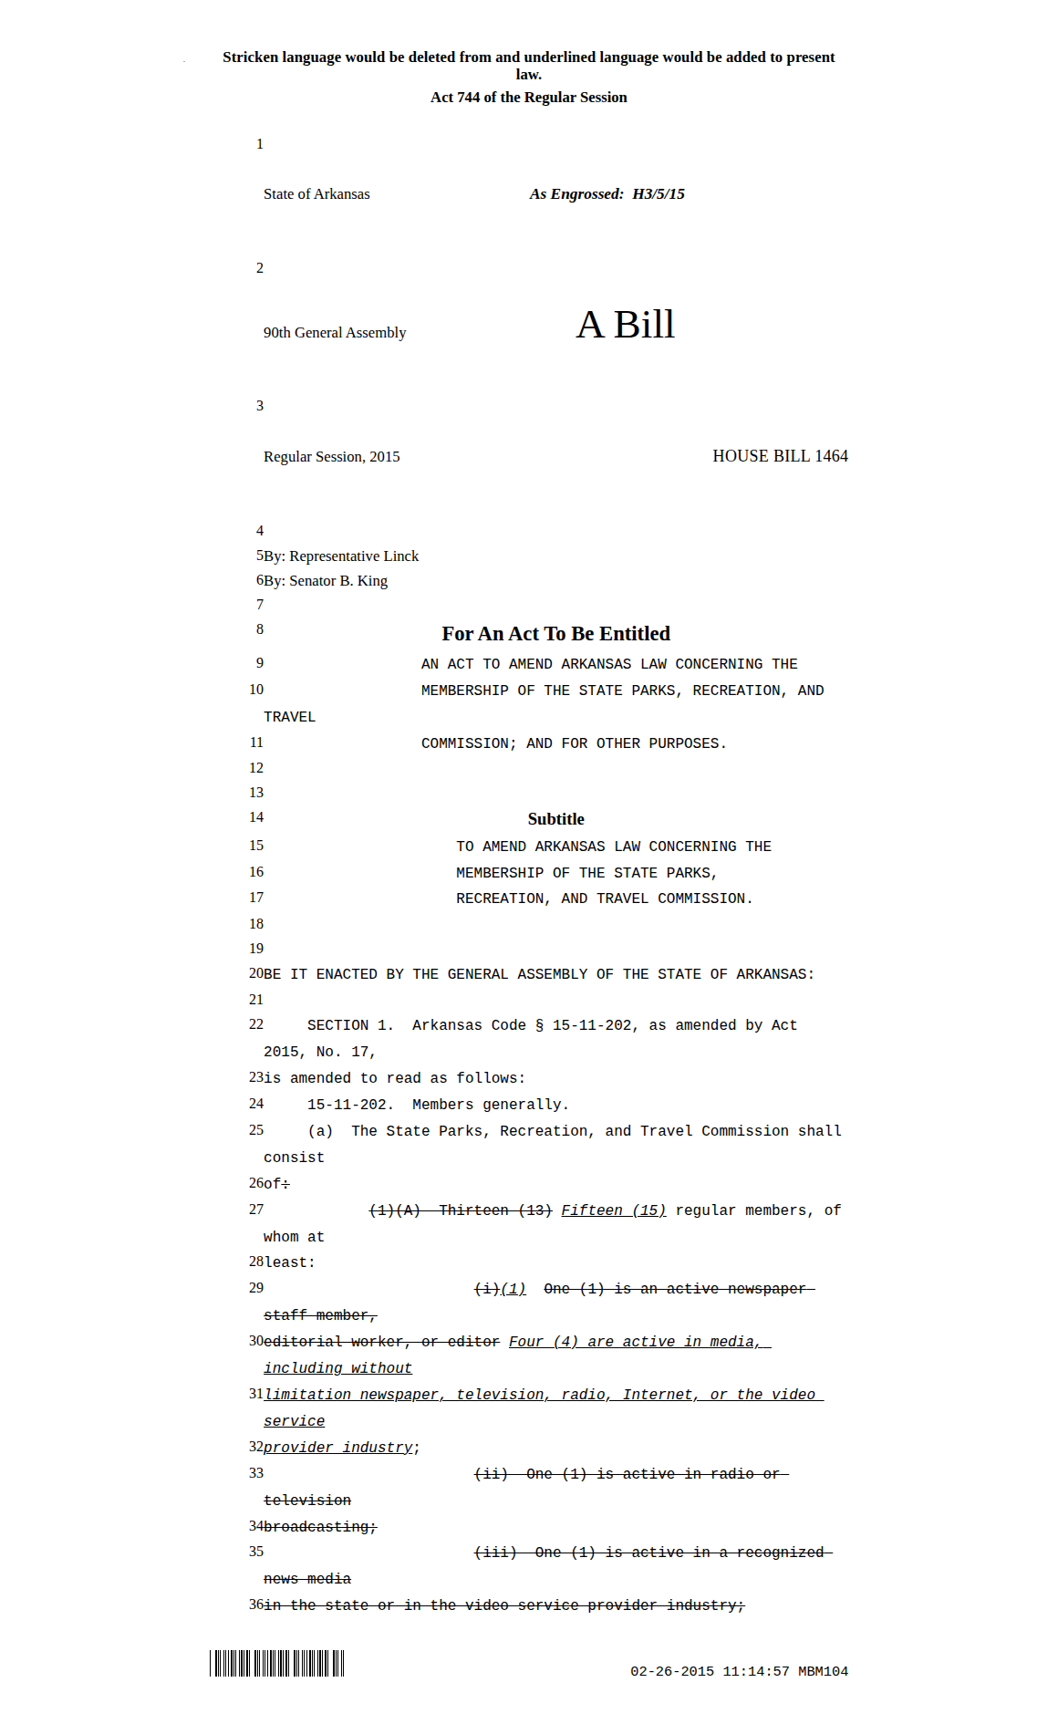.
Stricken language would be deleted from and underlined language would be added to present law.
Act 744 of the Regular Session
| 1 | State of Arkansas As Engrossed: H3/5/15 |
| 2 | 90th General Assembly A Bill |
| 3 | Regular Session, 2015 HOUSE BILL 1464 |
| 4 | |
| 5 | By: Representative Linck |
| 6 | By: Senator B. King |
| 7 | |
| 8 | For An Act To Be Entitled |
| 9 | AN ACT TO AMEND ARKANSAS LAW CONCERNING THE |
| 10 | MEMBERSHIP OF THE STATE PARKS, RECREATION, AND TRAVEL |
| 11 | COMMISSION; AND FOR OTHER PURPOSES. |
| 12 | |
| 13 | |
| 14 | Subtitle |
| 15 | TO AMEND ARKANSAS LAW CONCERNING THE |
| 16 | MEMBERSHIP OF THE STATE PARKS, |
| 17 | RECREATION, AND TRAVEL COMMISSION. |
| 18 | |
| 19 | |
| 20 | BE IT ENACTED BY THE GENERAL ASSEMBLY OF THE STATE OF ARKANSAS: |
| 21 | |
| 22 | SECTION 1. Arkansas Code § 15-11-202, as amended by Act 2015, No. 17, |
| 23 | is amended to read as follows: |
| 24 | 15-11-202. Members generally. |
| 25 | (a) The State Parks, Recreation, and Travel Commission shall consist |
| 26 | of : |
| 27 | (1)(A) Thirteen (13) Fifteen (15) regular members, of whom at |
| 28 | least: |
| 29 | (i) (1) One (1) is an active newspaper staff member, |
| 30 | editorial worker, or editor Four (4) are active in media, including without |
| 31 | limitation newspaper, television, radio, Internet, or the video service |
| 32 | provider industry ; |
| 33 | (ii) One (1) is active in radio or television |
| 34 | broadcasting; |
| 35 | (iii) One (1) is active in a recognized news media |
| 36 | in the state or in the video service provider industry; |
02-26-2015 11:14:57 MBM104